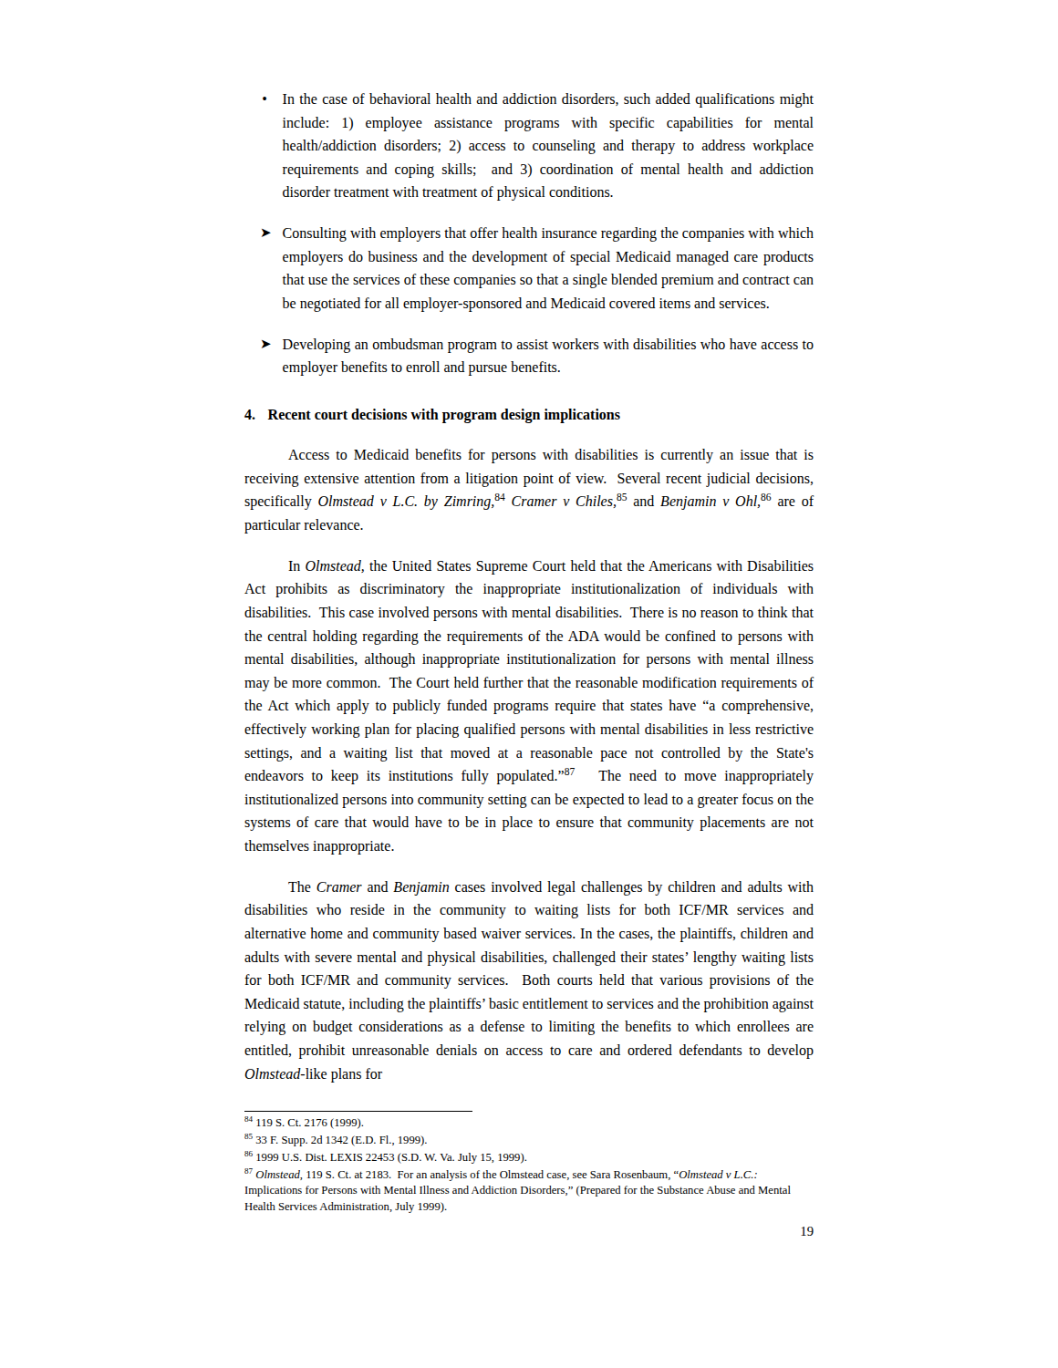In the case of behavioral health and addiction disorders, such added qualifications might include: 1) employee assistance programs with specific capabilities for mental health/addiction disorders; 2) access to counseling and therapy to address workplace requirements and coping skills; and 3) coordination of mental health and addiction disorder treatment with treatment of physical conditions.
Consulting with employers that offer health insurance regarding the companies with which employers do business and the development of special Medicaid managed care products that use the services of these companies so that a single blended premium and contract can be negotiated for all employer-sponsored and Medicaid covered items and services.
Developing an ombudsman program to assist workers with disabilities who have access to employer benefits to enroll and pursue benefits.
4. Recent court decisions with program design implications
Access to Medicaid benefits for persons with disabilities is currently an issue that is receiving extensive attention from a litigation point of view. Several recent judicial decisions, specifically Olmstead v L.C. by Zimring,84 Cramer v Chiles,85 and Benjamin v Ohl,86 are of particular relevance.
In Olmstead, the United States Supreme Court held that the Americans with Disabilities Act prohibits as discriminatory the inappropriate institutionalization of individuals with disabilities. This case involved persons with mental disabilities. There is no reason to think that the central holding regarding the requirements of the ADA would be confined to persons with mental disabilities, although inappropriate institutionalization for persons with mental illness may be more common. The Court held further that the reasonable modification requirements of the Act which apply to publicly funded programs require that states have “a comprehensive, effectively working plan for placing qualified persons with mental disabilities in less restrictive settings, and a waiting list that moved at a reasonable pace not controlled by the State's endeavors to keep its institutions fully populated.”87 The need to move inappropriately institutionalized persons into community setting can be expected to lead to a greater focus on the systems of care that would have to be in place to ensure that community placements are not themselves inappropriate.
The Cramer and Benjamin cases involved legal challenges by children and adults with disabilities who reside in the community to waiting lists for both ICF/MR services and alternative home and community based waiver services. In the cases, the plaintiffs, children and adults with severe mental and physical disabilities, challenged their states’ lengthy waiting lists for both ICF/MR and community services. Both courts held that various provisions of the Medicaid statute, including the plaintiffs’ basic entitlement to services and the prohibition against relying on budget considerations as a defense to limiting the benefits to which enrollees are entitled, prohibit unreasonable denials on access to care and ordered defendants to develop Olmstead-like plans for
84 119 S. Ct. 2176 (1999).
85 33 F. Supp. 2d 1342 (E.D. Fl., 1999).
86 1999 U.S. Dist. LEXIS 22453 (S.D. W. Va. July 15, 1999).
87 Olmstead, 119 S. Ct. at 2183. For an analysis of the Olmstead case, see Sara Rosenbaum, “Olmstead v L.C.: Implications for Persons with Mental Illness and Addiction Disorders,” (Prepared for the Substance Abuse and Mental Health Services Administration, July 1999).
19